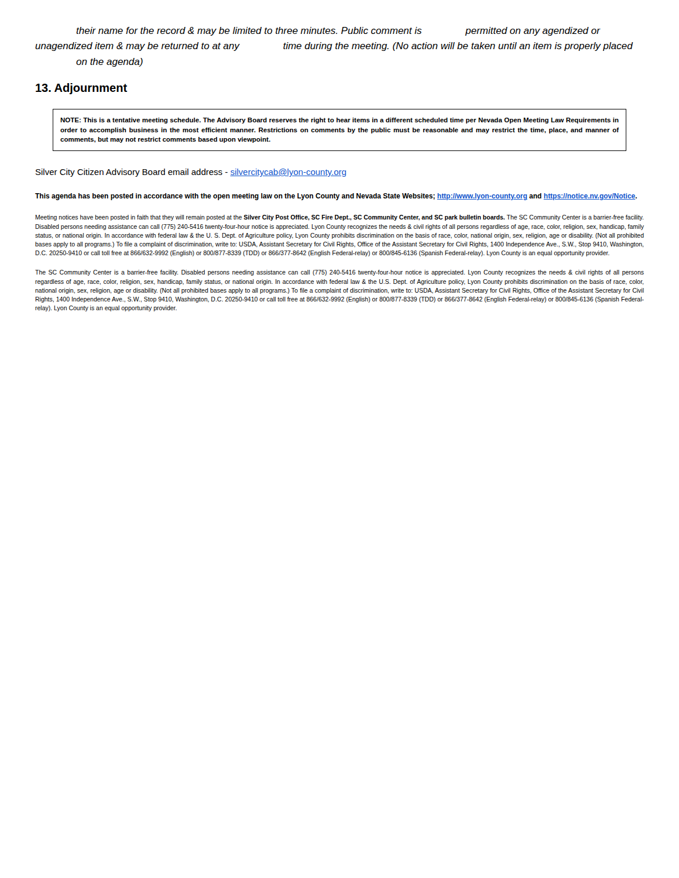their name for the record & may be limited to three minutes. Public comment is permitted on any agendized or unagendized item & may be returned to at any time during the meeting. (No action will be taken until an item is properly placed on the agenda)
13. Adjournment
NOTE: This is a tentative meeting schedule. The Advisory Board reserves the right to hear items in a different scheduled time per Nevada Open Meeting Law Requirements in order to accomplish business in the most efficient manner. Restrictions on comments by the public must be reasonable and may restrict the time, place, and manner of comments, but may not restrict comments based upon viewpoint.
Silver City Citizen Advisory Board email address - silvercitycab@lyon-county.org
This agenda has been posted in accordance with the open meeting law on the Lyon County and Nevada State Websites; http://www.lyon-county.org and https://notice.nv.gov/Notice.
Meeting notices have been posted in faith that they will remain posted at the Silver City Post Office, SC Fire Dept., SC Community Center, and SC park bulletin boards. The SC Community Center is a barrier-free facility. Disabled persons needing assistance can call (775) 240-5416 twenty-four-hour notice is appreciated. Lyon County recognizes the needs & civil rights of all persons regardless of age, race, color, religion, sex, handicap, family status, or national origin. In accordance with federal law & the U. S. Dept. of Agriculture policy, Lyon County prohibits discrimination on the basis of race, color, national origin, sex, religion, age or disability. (Not all prohibited bases apply to all programs.) To file a complaint of discrimination, write to: USDA, Assistant Secretary for Civil Rights, Office of the Assistant Secretary for Civil Rights, 1400 Independence Ave., S.W., Stop 9410, Washington, D.C. 20250-9410 or call toll free at 866/632-9992 (English) or 800/877-8339 (TDD) or 866/377-8642 (English Federal-relay) or 800/845-6136 (Spanish Federal-relay). Lyon County is an equal opportunity provider.
The SC Community Center is a barrier-free facility. Disabled persons needing assistance can call (775) 240-5416 twenty-four-hour notice is appreciated. Lyon County recognizes the needs & civil rights of all persons regardless of age, race, color, religion, sex, handicap, family status, or national origin. In accordance with federal law & the U.S. Dept. of Agriculture policy, Lyon County prohibits discrimination on the basis of race, color, national origin, sex, religion, age or disability. (Not all prohibited bases apply to all programs.) To file a complaint of discrimination, write to: USDA, Assistant Secretary for Civil Rights, Office of the Assistant Secretary for Civil Rights, 1400 Independence Ave., S.W., Stop 9410, Washington, D.C. 20250-9410 or call toll free at 866/632-9992 (English) or 800/877-8339 (TDD) or 866/377-8642 (English Federal-relay) or 800/845-6136 (Spanish Federal-relay). Lyon County is an equal opportunity provider.